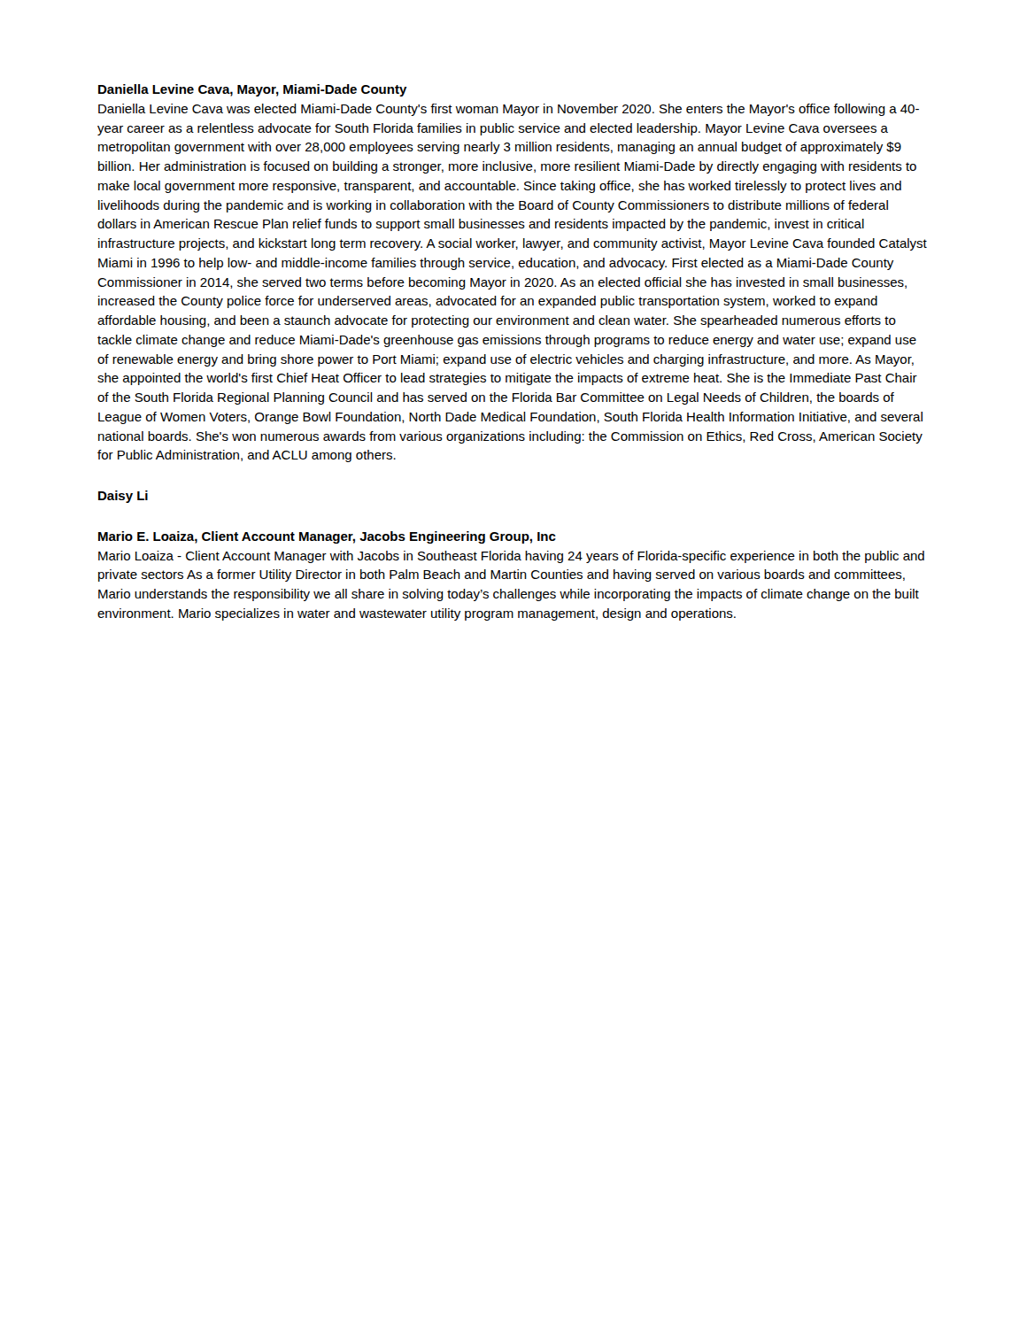Daniella Levine Cava, Mayor, Miami-Dade County
Daniella Levine Cava was elected Miami-Dade County's first woman Mayor in November 2020. She enters the Mayor's office following a 40-year career as a relentless advocate for South Florida families in public service and elected leadership. Mayor Levine Cava oversees a metropolitan government with over 28,000 employees serving nearly 3 million residents, managing an annual budget of approximately $9 billion. Her administration is focused on building a stronger, more inclusive, more resilient Miami-Dade by directly engaging with residents to make local government more responsive, transparent, and accountable. Since taking office, she has worked tirelessly to protect lives and livelihoods during the pandemic and is working in collaboration with the Board of County Commissioners to distribute millions of federal dollars in American Rescue Plan relief funds to support small businesses and residents impacted by the pandemic, invest in critical infrastructure projects, and kickstart long term recovery. A social worker, lawyer, and community activist, Mayor Levine Cava founded Catalyst Miami in 1996 to help low- and middle-income families through service, education, and advocacy. First elected as a Miami-Dade County Commissioner in 2014, she served two terms before becoming Mayor in 2020. As an elected official she has invested in small businesses, increased the County police force for underserved areas, advocated for an expanded public transportation system, worked to expand affordable housing, and been a staunch advocate for protecting our environment and clean water. She spearheaded numerous efforts to tackle climate change and reduce Miami-Dade's greenhouse gas emissions through programs to reduce energy and water use; expand use of renewable energy and bring shore power to Port Miami; expand use of electric vehicles and charging infrastructure, and more. As Mayor, she appointed the world's first Chief Heat Officer to lead strategies to mitigate the impacts of extreme heat. She is the Immediate Past Chair of the South Florida Regional Planning Council and has served on the Florida Bar Committee on Legal Needs of Children, the boards of League of Women Voters, Orange Bowl Foundation, North Dade Medical Foundation, South Florida Health Information Initiative, and several national boards. She's won numerous awards from various organizations including: the Commission on Ethics, Red Cross, American Society for Public Administration, and ACLU among others.
Daisy Li
Mario E. Loaiza, Client Account Manager, Jacobs Engineering Group, Inc
Mario Loaiza - Client Account Manager with Jacobs in Southeast Florida having 24 years of Florida-specific experience in both the public and private sectors As a former Utility Director in both Palm Beach and Martin Counties and having served on various boards and committees, Mario understands the responsibility we all share in solving today’s challenges while incorporating the impacts of climate change on the built environment. Mario specializes in water and wastewater utility program management, design and operations.